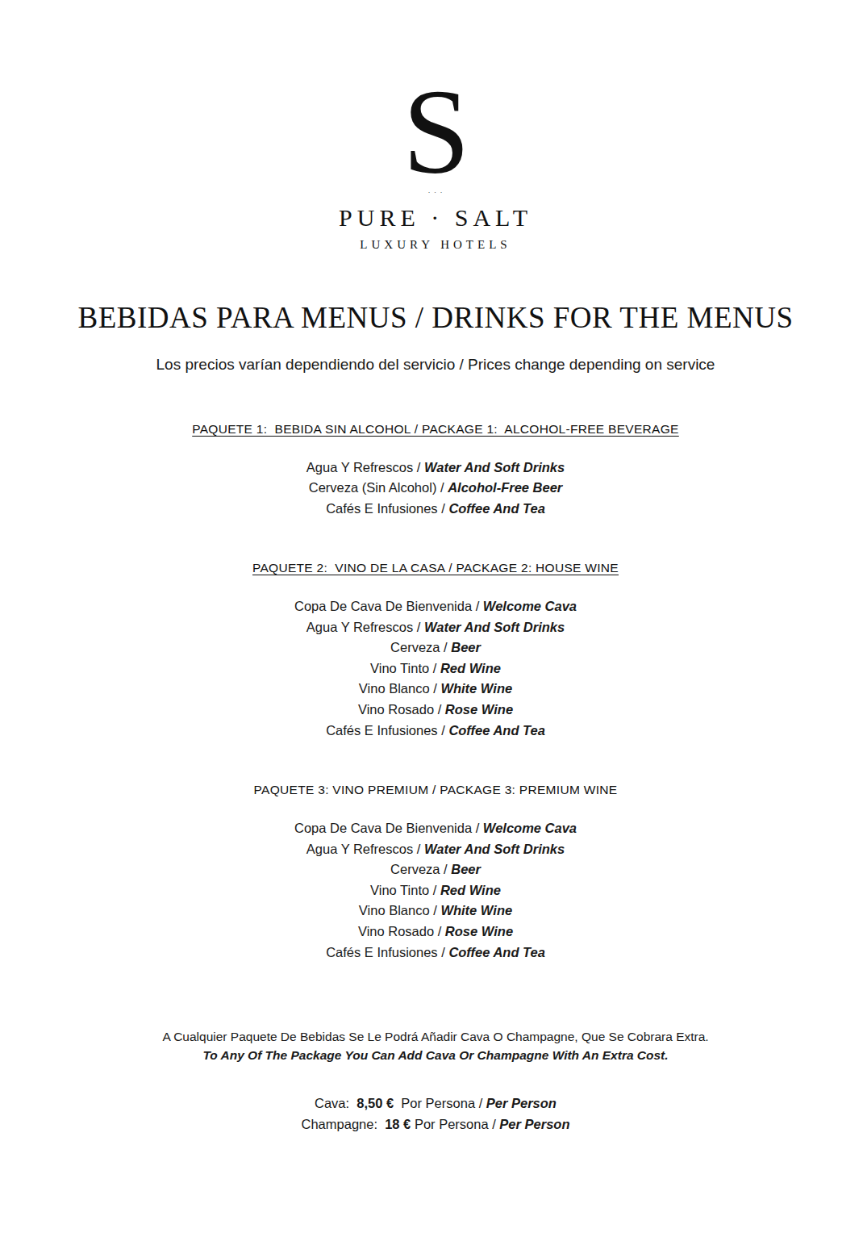S · · · PURE · SALT LUXURY HOTELS
BEBIDAS PARA MENUS / DRINKS FOR THE MENUS
Los precios varían dependiendo del servicio / Prices change depending on service
PAQUETE 1: BEBIDA SIN ALCOHOL / PACKAGE 1: ALCOHOL-FREE BEVERAGE
Agua Y Refrescos / Water And Soft Drinks
Cerveza (Sin Alcohol) / Alcohol-Free Beer
Cafés E Infusiones / Coffee And Tea
PAQUETE 2: VINO DE LA CASA / PACKAGE 2: HOUSE WINE
Copa De Cava De Bienvenida / Welcome Cava
Agua Y Refrescos / Water And Soft Drinks
Cerveza / Beer
Vino Tinto / Red Wine
Vino Blanco / White Wine
Vino Rosado / Rose Wine
Cafés E Infusiones / Coffee And Tea
PAQUETE 3: VINO PREMIUM / PACKAGE 3: PREMIUM WINE
Copa De Cava De Bienvenida / Welcome Cava
Agua Y Refrescos / Water And Soft Drinks
Cerveza / Beer
Vino Tinto / Red Wine
Vino Blanco / White Wine
Vino Rosado / Rose Wine
Cafés E Infusiones / Coffee And Tea
A Cualquier Paquete De Bebidas Se Le Podrá Añadir Cava O Champagne, Que Se Cobrara Extra. To Any Of The Package You Can Add Cava Or Champagne With An Extra Cost.
Cava: 8,50 € Por Persona / Per Person
Champagne: 18 € Por Persona / Per Person